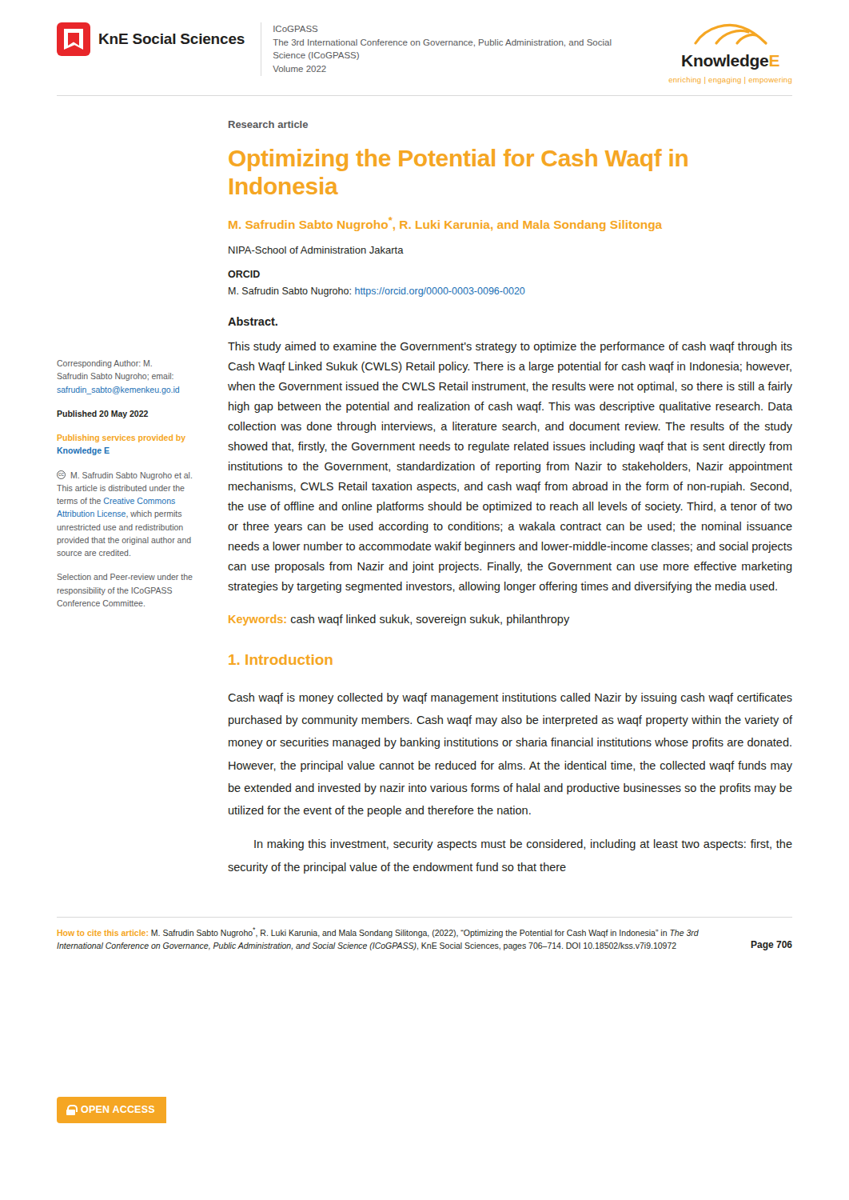KnE Social Sciences
ICoGPASS
The 3rd International Conference on Governance, Public Administration, and Social
Science (ICoGPASS)
Volume 2022
KnowledgeE
enriching | engaging | empowering
Corresponding Author: M.
Safrudin Sabto Nugroho; email:
safrudin_sabto@kemenkeu.go.id
Published 20 May 2022
Publishing services provided by
Knowledge E
M. Safrudin Sabto Nugroho et al. This article is distributed under the terms of the Creative Commons Attribution License, which permits unrestricted use and redistribution provided that the original author and source are credited.
Selection and Peer-review under the responsibility of the ICoGPASS Conference Committee.
Research article
Optimizing the Potential for Cash Waqf in Indonesia
M. Safrudin Sabto Nugroho*, R. Luki Karunia, and Mala Sondang Silitonga
NIPA-School of Administration Jakarta
ORCID
M. Safrudin Sabto Nugroho: https://orcid.org/0000-0003-0096-0020
Abstract.
This study aimed to examine the Government's strategy to optimize the performance of cash waqf through its Cash Waqf Linked Sukuk (CWLS) Retail policy. There is a large potential for cash waqf in Indonesia; however, when the Government issued the CWLS Retail instrument, the results were not optimal, so there is still a fairly high gap between the potential and realization of cash waqf. This was descriptive qualitative research. Data collection was done through interviews, a literature search, and document review. The results of the study showed that, firstly, the Government needs to regulate related issues including waqf that is sent directly from institutions to the Government, standardization of reporting from Nazir to stakeholders, Nazir appointment mechanisms, CWLS Retail taxation aspects, and cash waqf from abroad in the form of non-rupiah. Second, the use of offline and online platforms should be optimized to reach all levels of society. Third, a tenor of two or three years can be used according to conditions; a wakala contract can be used; the nominal issuance needs a lower number to accommodate wakif beginners and lower-middle-income classes; and social projects can use proposals from Nazir and joint projects. Finally, the Government can use more effective marketing strategies by targeting segmented investors, allowing longer offering times and diversifying the media used.
Keywords: cash waqf linked sukuk, sovereign sukuk, philanthropy
1. Introduction
Cash waqf is money collected by waqf management institutions called Nazir by issuing cash waqf certificates purchased by community members. Cash waqf may also be interpreted as waqf property within the variety of money or securities managed by banking institutions or sharia financial institutions whose profits are donated. However, the principal value cannot be reduced for alms. At the identical time, the collected waqf funds may be extended and invested by nazir into various forms of halal and productive businesses so the profits may be utilized for the event of the people and therefore the nation.
In making this investment, security aspects must be considered, including at least two aspects: first, the security of the principal value of the endowment fund so that there
OPEN ACCESS
How to cite this article: M. Safrudin Sabto Nugroho*, R. Luki Karunia, and Mala Sondang Silitonga, (2022), “Optimizing the Potential for Cash Waqf in Indonesia” in The 3rd International Conference on Governance, Public Administration, and Social Science (ICoGPASS), KnE Social Sciences, pages 706–714. DOI 10.18502/kss.v7i9.10972
Page 706